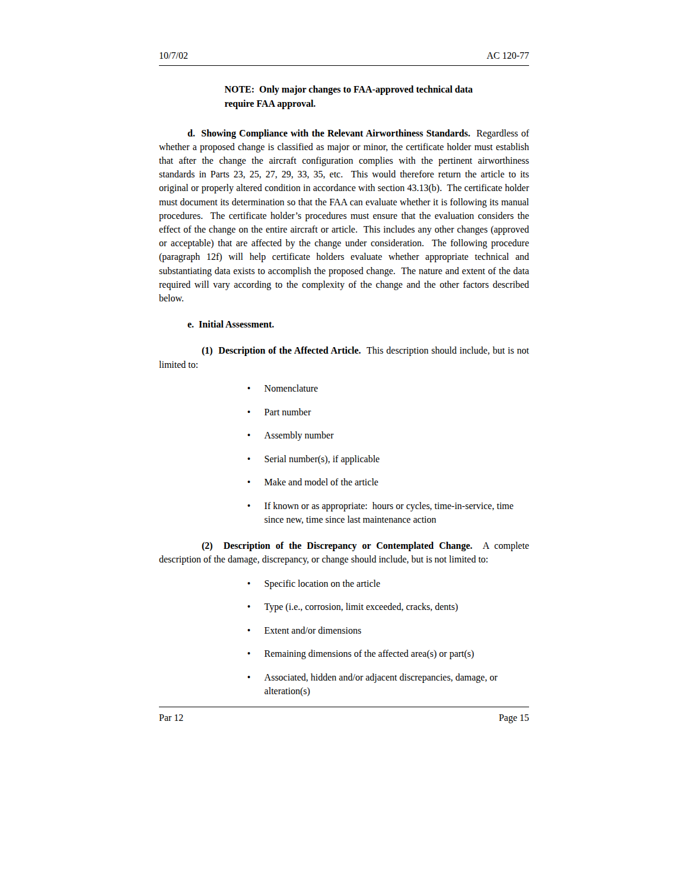10/7/02
AC 120-77
NOTE: Only major changes to FAA-approved technical data require FAA approval.
d. Showing Compliance with the Relevant Airworthiness Standards. Regardless of whether a proposed change is classified as major or minor, the certificate holder must establish that after the change the aircraft configuration complies with the pertinent airworthiness standards in Parts 23, 25, 27, 29, 33, 35, etc. This would therefore return the article to its original or properly altered condition in accordance with section 43.13(b). The certificate holder must document its determination so that the FAA can evaluate whether it is following its manual procedures. The certificate holder’s procedures must ensure that the evaluation considers the effect of the change on the entire aircraft or article. This includes any other changes (approved or acceptable) that are affected by the change under consideration. The following procedure (paragraph 12f) will help certificate holders evaluate whether appropriate technical and substantiating data exists to accomplish the proposed change. The nature and extent of the data required will vary according to the complexity of the change and the other factors described below.
e. Initial Assessment.
(1) Description of the Affected Article. This description should include, but is not limited to:
Nomenclature
Part number
Assembly number
Serial number(s), if applicable
Make and model of the article
If known or as appropriate: hours or cycles, time-in-service, time since new, time since last maintenance action
(2) Description of the Discrepancy or Contemplated Change. A complete description of the damage, discrepancy, or change should include, but is not limited to:
Specific location on the article
Type (i.e., corrosion, limit exceeded, cracks, dents)
Extent and/or dimensions
Remaining dimensions of the affected area(s) or part(s)
Associated, hidden and/or adjacent discrepancies, damage, or alteration(s)
Par 12
Page 15